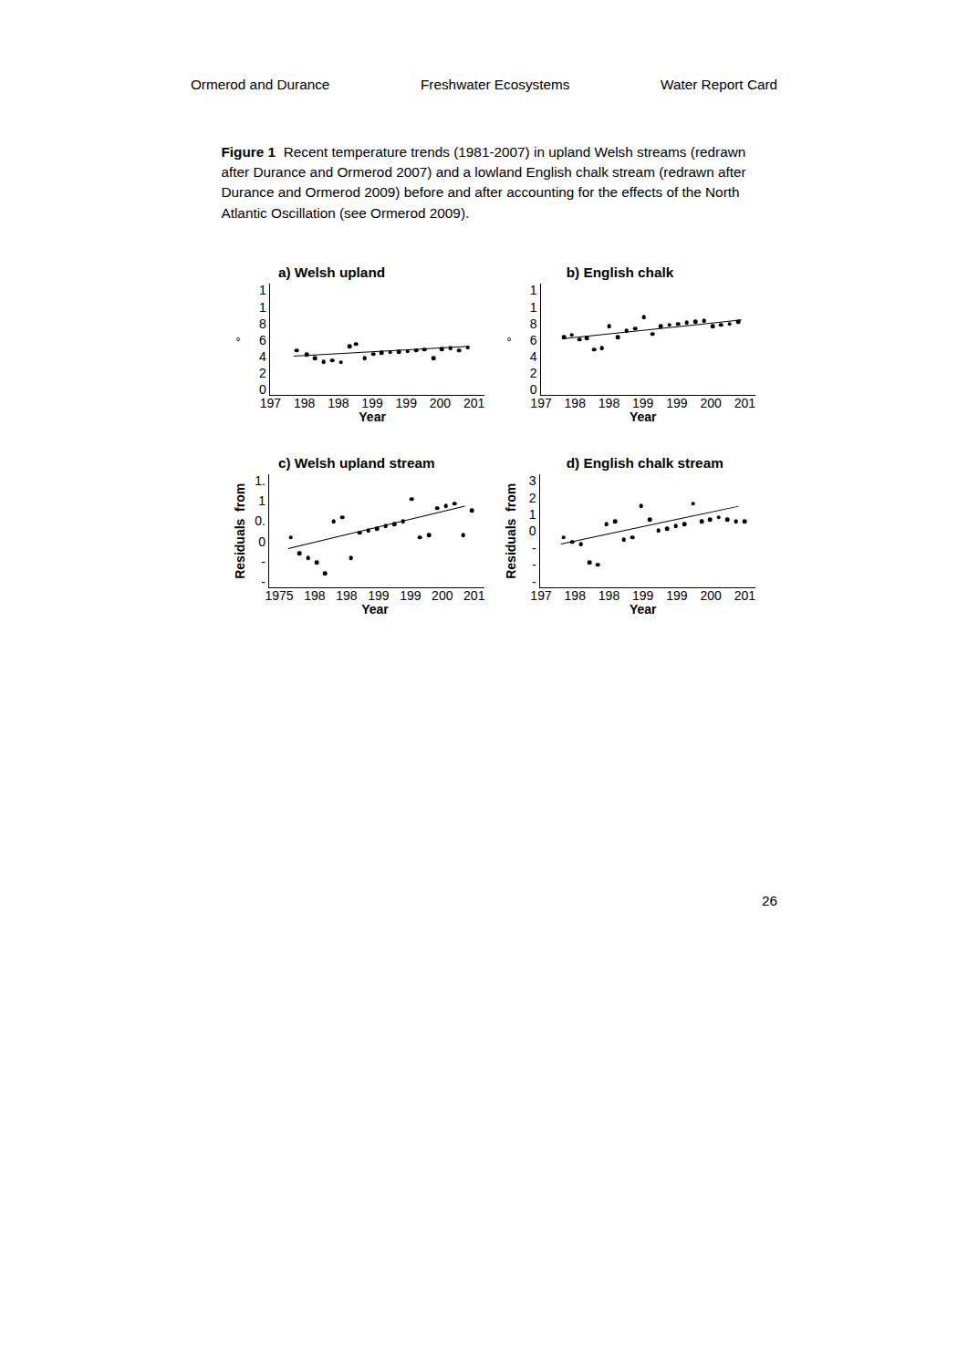Ormerod and Durance Freshwater Ecosystems Water Report Card
Figure 1 Recent temperature trends (1981-2007) in upland Welsh streams (redrawn after Durance and Ormerod 2007) and a lowland English chalk stream (redrawn after Durance and Ormerod 2009) before and after accounting for the effects of the North Atlantic Oscillation (see Ormerod 2009).
a) Welsh upland
°
1186420
197198198199199200201
Year
b) English chalk
°
1186420
197198198199199200201
Year
c) Welsh upland stream
Residuals from
1. 10. 0--
1975198198199199200201
Year
d) English chalk stream
Residuals from
3210---
197198198199199200201
Year
26